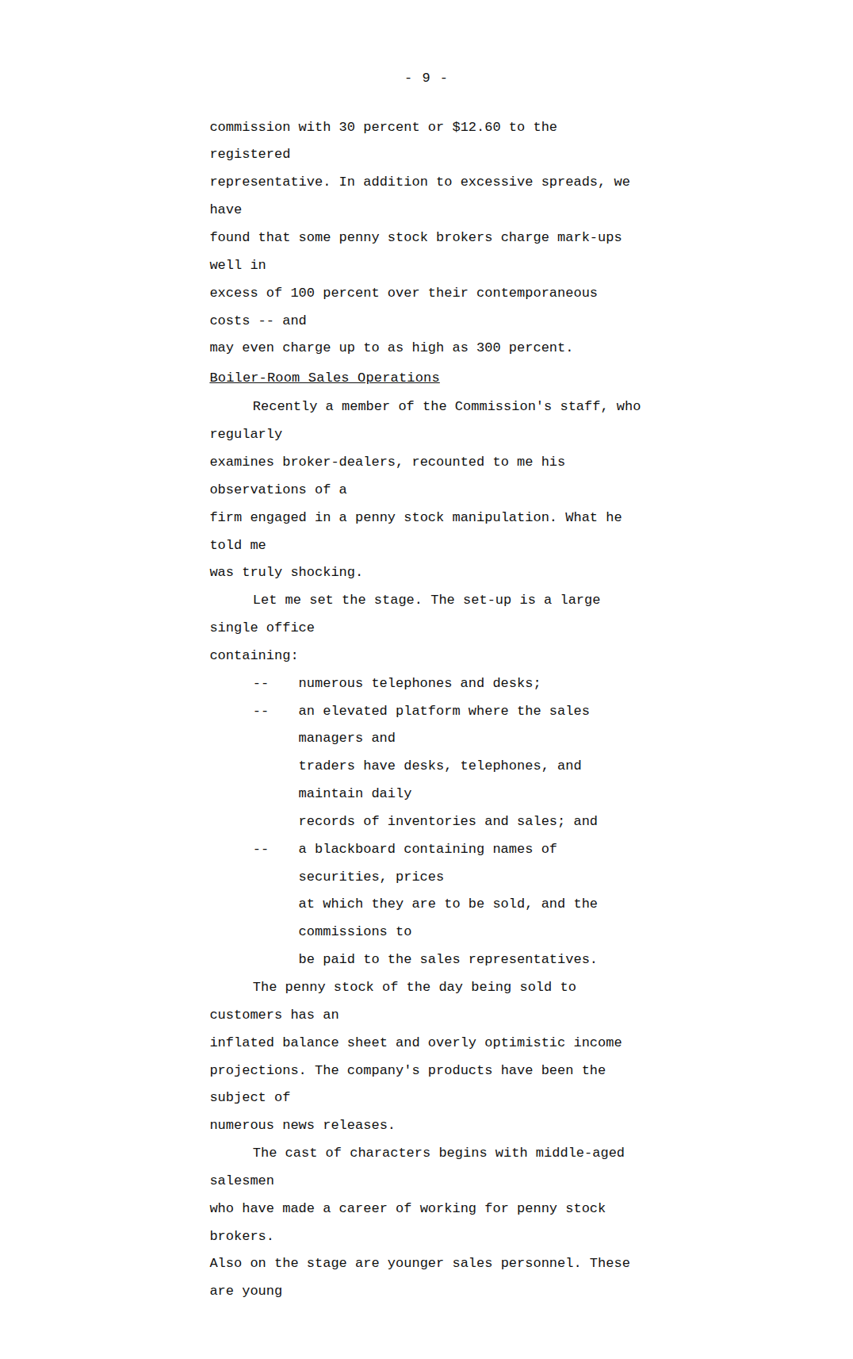- 9 -
commission with 30 percent or $12.60 to the registered
representative. In addition to excessive spreads, we have
found that some penny stock brokers charge mark-ups well in
excess of 100 percent over their contemporaneous costs -- and
may even charge up to as high as 300 percent.
Boiler-Room Sales Operations
Recently a member of the Commission's staff, who regularly
examines broker-dealers, recounted to me his observations of a
firm engaged in a penny stock manipulation. What he told me
was truly shocking.
Let me set the stage. The set-up is a large single office
containing:
numerous telephones and desks;
an elevated platform where the sales managers and
traders have desks, telephones, and maintain daily
records of inventories and sales; and
a blackboard containing names of securities, prices
at which they are to be sold, and the commissions to
be paid to the sales representatives.
The penny stock of the day being sold to customers has an
inflated balance sheet and overly optimistic income
projections. The company's products have been the subject of
numerous news releases.
The cast of characters begins with middle-aged salesmen
who have made a career of working for penny stock brokers.
Also on the stage are younger sales personnel. These are young